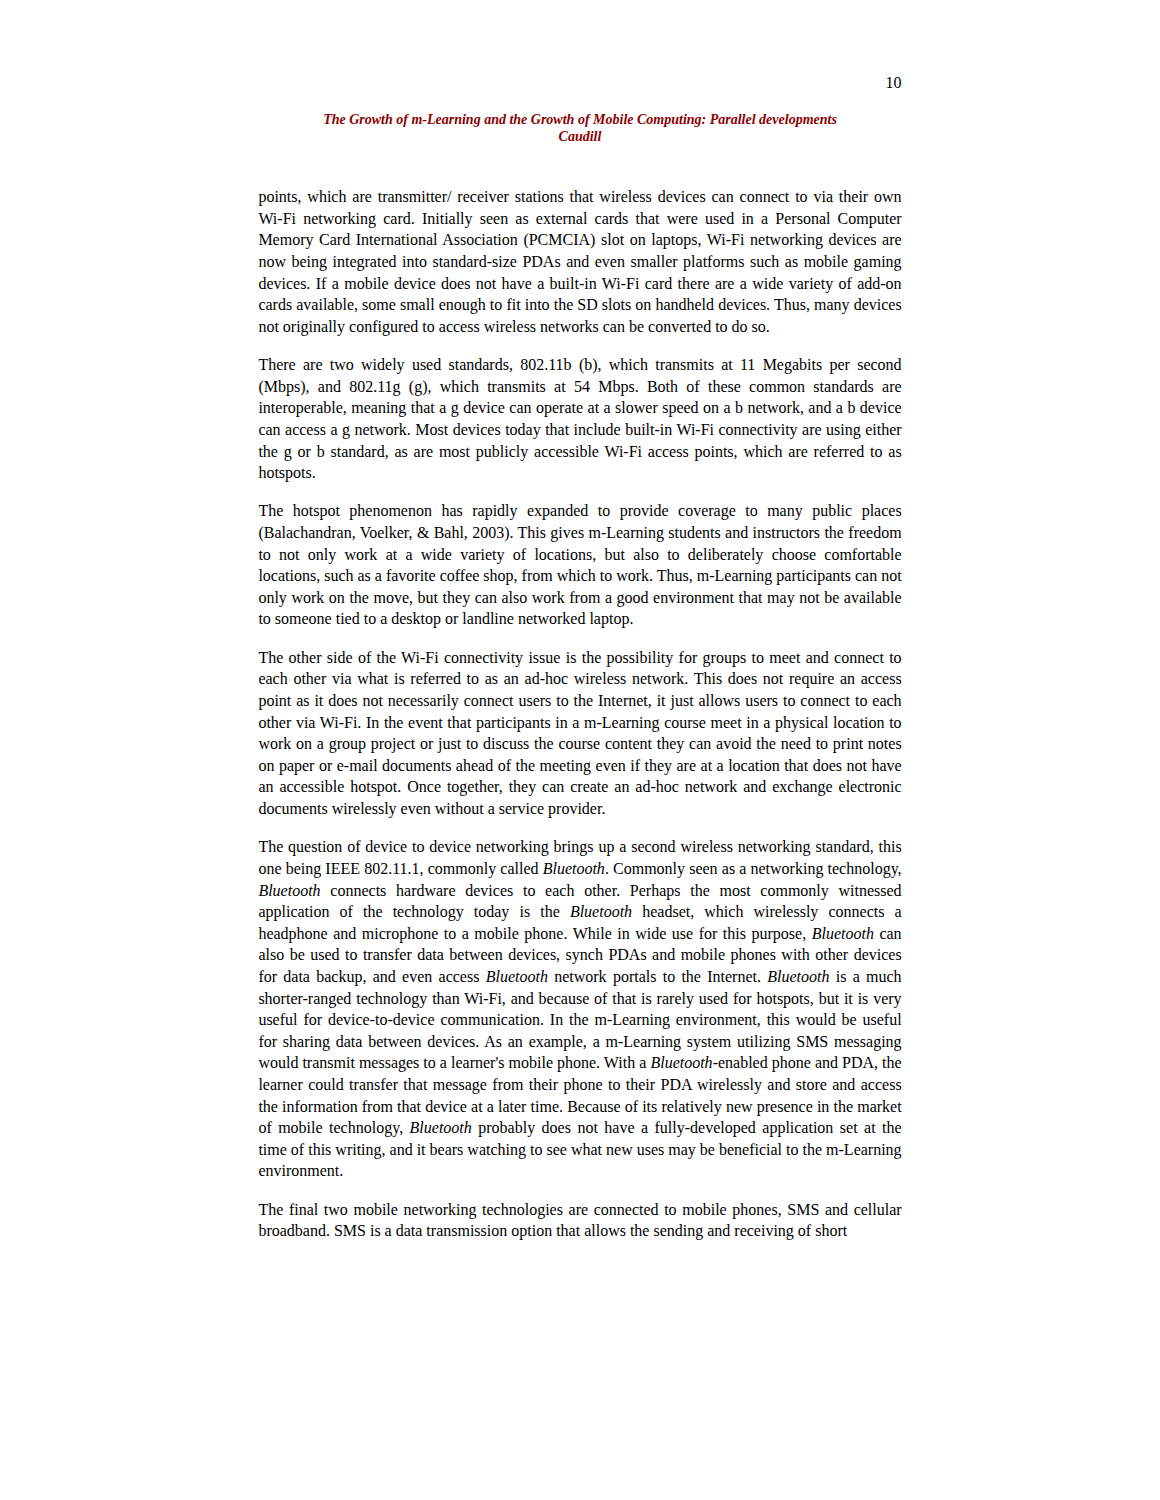10
The Growth of m-Learning and the Growth of Mobile Computing: Parallel developments Caudill
points, which are transmitter/ receiver stations that wireless devices can connect to via their own Wi-Fi networking card. Initially seen as external cards that were used in a Personal Computer Memory Card International Association (PCMCIA) slot on laptops, Wi-Fi networking devices are now being integrated into standard-size PDAs and even smaller platforms such as mobile gaming devices. If a mobile device does not have a built-in Wi-Fi card there are a wide variety of add-on cards available, some small enough to fit into the SD slots on handheld devices. Thus, many devices not originally configured to access wireless networks can be converted to do so.
There are two widely used standards, 802.11b (b), which transmits at 11 Megabits per second (Mbps), and 802.11g (g), which transmits at 54 Mbps. Both of these common standards are interoperable, meaning that a g device can operate at a slower speed on a b network, and a b device can access a g network. Most devices today that include built-in Wi-Fi connectivity are using either the g or b standard, as are most publicly accessible Wi-Fi access points, which are referred to as hotspots.
The hotspot phenomenon has rapidly expanded to provide coverage to many public places (Balachandran, Voelker, & Bahl, 2003). This gives m-Learning students and instructors the freedom to not only work at a wide variety of locations, but also to deliberately choose comfortable locations, such as a favorite coffee shop, from which to work. Thus, m-Learning participants can not only work on the move, but they can also work from a good environment that may not be available to someone tied to a desktop or landline networked laptop.
The other side of the Wi-Fi connectivity issue is the possibility for groups to meet and connect to each other via what is referred to as an ad-hoc wireless network. This does not require an access point as it does not necessarily connect users to the Internet, it just allows users to connect to each other via Wi-Fi. In the event that participants in a m-Learning course meet in a physical location to work on a group project or just to discuss the course content they can avoid the need to print notes on paper or e-mail documents ahead of the meeting even if they are at a location that does not have an accessible hotspot. Once together, they can create an ad-hoc network and exchange electronic documents wirelessly even without a service provider.
The question of device to device networking brings up a second wireless networking standard, this one being IEEE 802.11.1, commonly called Bluetooth. Commonly seen as a networking technology, Bluetooth connects hardware devices to each other. Perhaps the most commonly witnessed application of the technology today is the Bluetooth headset, which wirelessly connects a headphone and microphone to a mobile phone. While in wide use for this purpose, Bluetooth can also be used to transfer data between devices, synch PDAs and mobile phones with other devices for data backup, and even access Bluetooth network portals to the Internet. Bluetooth is a much shorter-ranged technology than Wi-Fi, and because of that is rarely used for hotspots, but it is very useful for device-to-device communication. In the m-Learning environment, this would be useful for sharing data between devices. As an example, a m-Learning system utilizing SMS messaging would transmit messages to a learner's mobile phone. With a Bluetooth-enabled phone and PDA, the learner could transfer that message from their phone to their PDA wirelessly and store and access the information from that device at a later time. Because of its relatively new presence in the market of mobile technology, Bluetooth probably does not have a fully-developed application set at the time of this writing, and it bears watching to see what new uses may be beneficial to the m-Learning environment.
The final two mobile networking technologies are connected to mobile phones, SMS and cellular broadband. SMS is a data transmission option that allows the sending and receiving of short